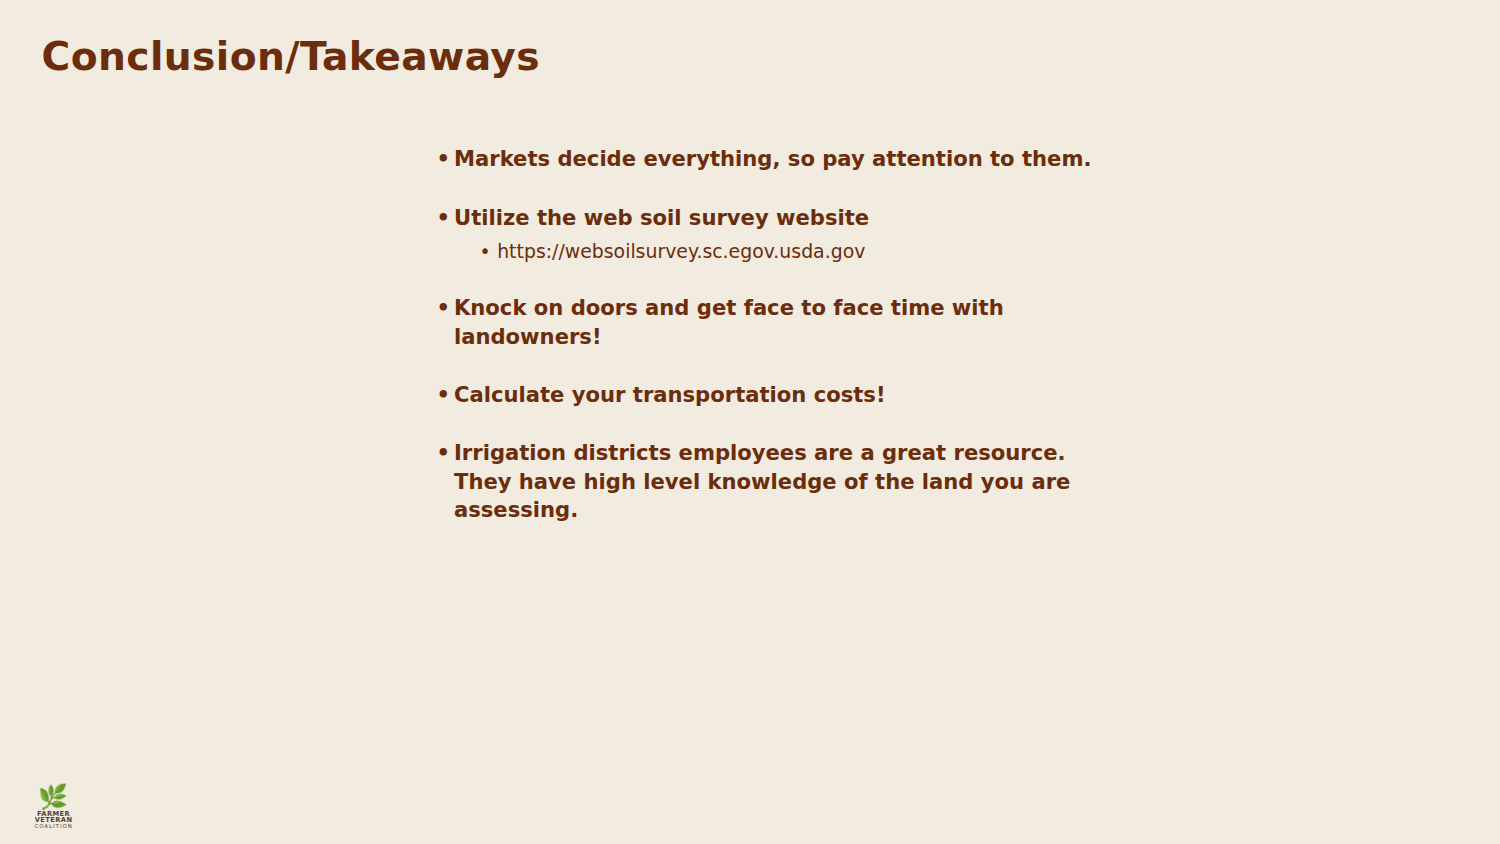Conclusion/Takeaways
Markets decide everything, so pay attention to them.
Utilize the web soil survey website
https://websoilsurvey.sc.egov.usda.gov
Knock on doors and get face to face time with landowners!
Calculate your transportation costs!
Irrigation districts employees are a great resource. They have high level knowledge of the land you are assessing.
🌿 FARMER VETERAN COALITION